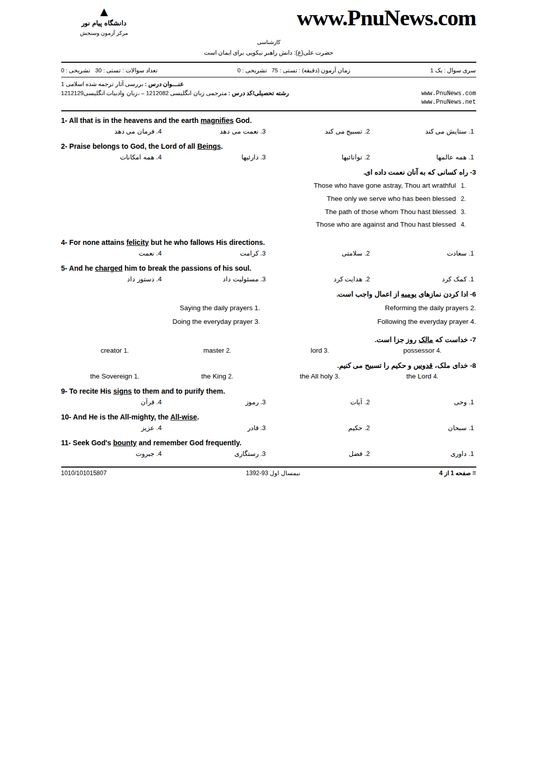www.PnuNews.com
▲
دانشگاه پیام نور
مرکز آزمون وسنجش
کارشناسی
حضرت علی(ع): دانش راهبر نیکویی برای ایمان است
سری سوال : یک 1
زمان آزمون (دقیقه) : تستی : 75 تشریحی : 0
تعداد سوالات : تستی : 30 تشریحی : 0
عنـــوان درس : بررسی آثار ترجمه شده اسلامی 1
www.PnuNews.com
www.PnuNews.net
رشته تحصیلی/کد درس : مترجمی زبان انگلیسی 1212082 – ،زبان وادبیات انگلیسی1212129
1- All that is in the heavens and the earth magnifies God.
1. ستایش می کند
2. تسبیح می کند
3. نعمت می دهد
4. فرمان می دهد
2- Praise belongs to God, the Lord of all Beings.
1. همه عالمها
2. توانائیها
3. دارئیها
4. همه امکانات
3- راه کسانی که به آنان نعمت داده ای.
Those who have gone astray, Thou art wrathful 1. Thee only we serve who has been blessed 2. The path of those whom Thou hast blessed 3. Those who are against and Thou hast blessed 4.
4- For none attains felicity but he who fallows His directions.
1. سعادت
2. سلامتی
3. کرامت
4. نعمت
5- And he charged him to break the passions of his soul.
1. کمک کرد
2. هدایت کرد
3. مسئولیت داد
4. دستور داد
6- ادا کردن نمازهای یومیه از اعمال واجب است.
Reforming the daily prayers 2.
Saying the daily prayers 1.
Following the everyday prayer 4.
Doing the everyday prayer 3.
7- خداست که مالک روز جزا است.
possessor 4.
lord 3.
master 2.
creator 1.
8- خدای ملک، قدوس و حکیم را تسبیح می کنیم.
the Lord 4.
the All holy 3.
the King 2.
the Sovereign 1.
9- To recite His signs to them and to purify them.
1. وحی
2. آیات
3. رموز
4. قرآن
10- And He is the All-mighty, the All-wise.
1. سبحان
2. حکیم
3. قادر
4. عزیز
11- Seek God's bounty and remember God frequently.
1. داوری
2. فضل
3. رستگاری
4. جبروت
= صفحه 1 از 4
نیمسال اول 93-1392
1010/101015807